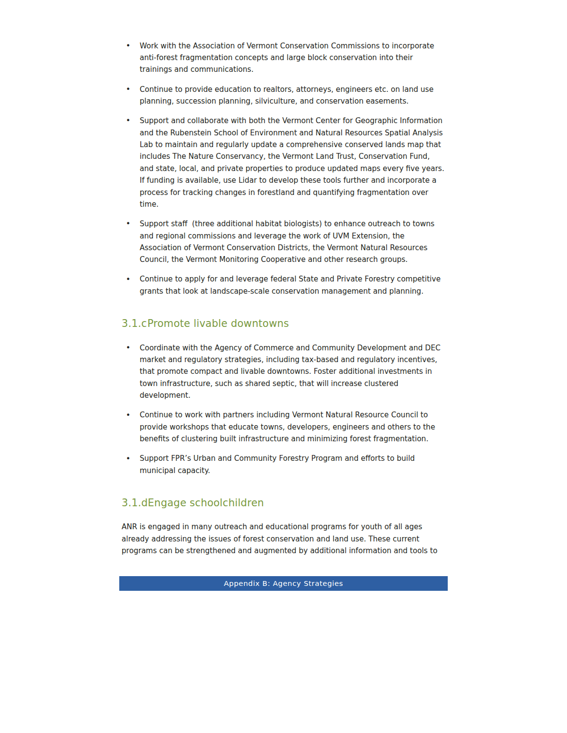Work with the Association of Vermont Conservation Commissions to incorporate anti-forest fragmentation concepts and large block conservation into their trainings and communications.
Continue to provide education to realtors, attorneys, engineers etc. on land use planning, succession planning, silviculture, and conservation easements.
Support and collaborate with both the Vermont Center for Geographic Information and the Rubenstein School of Environment and Natural Resources Spatial Analysis Lab to maintain and regularly update a comprehensive conserved lands map that includes The Nature Conservancy, the Vermont Land Trust, Conservation Fund, and state, local, and private properties to produce updated maps every five years. If funding is available, use Lidar to develop these tools further and incorporate a process for tracking changes in forestland and quantifying fragmentation over time.
Support staff (three additional habitat biologists) to enhance outreach to towns and regional commissions and leverage the work of UVM Extension, the Association of Vermont Conservation Districts, the Vermont Natural Resources Council, the Vermont Monitoring Cooperative and other research groups.
Continue to apply for and leverage federal State and Private Forestry competitive grants that look at landscape-scale conservation management and planning.
3.1.c Promote livable downtowns
Coordinate with the Agency of Commerce and Community Development and DEC market and regulatory strategies, including tax-based and regulatory incentives, that promote compact and livable downtowns. Foster additional investments in town infrastructure, such as shared septic, that will increase clustered development.
Continue to work with partners including Vermont Natural Resource Council to provide workshops that educate towns, developers, engineers and others to the benefits of clustering built infrastructure and minimizing forest fragmentation.
Support FPR’s Urban and Community Forestry Program and efforts to build municipal capacity.
3.1.d Engage schoolchildren
ANR is engaged in many outreach and educational programs for youth of all ages already addressing the issues of forest conservation and land use. These current programs can be strengthened and augmented by additional information and tools to
Appendix B: Agency Strategies